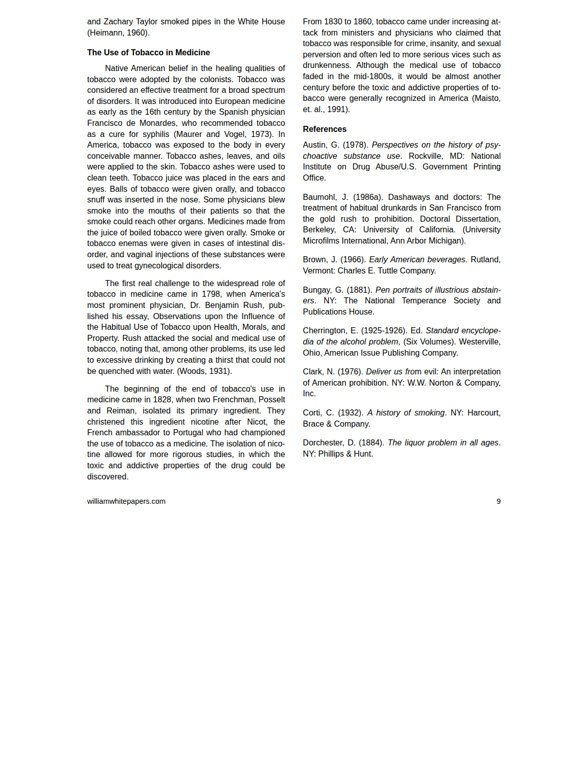and Zachary Taylor smoked pipes in the White House (Heimann, 1960).
The Use of Tobacco in Medicine
Native American belief in the healing qualities of tobacco were adopted by the colonists. Tobacco was considered an effective treatment for a broad spectrum of disorders. It was introduced into European medicine as early as the 16th century by the Spanish physician Francisco de Monardes, who recommended tobacco as a cure for syphilis (Maurer and Vogel, 1973). In America, tobacco was exposed to the body in every conceivable manner. Tobacco ashes, leaves, and oils were applied to the skin. Tobacco ashes were used to clean teeth. Tobacco juice was placed in the ears and eyes. Balls of tobacco were given orally, and tobacco snuff was inserted in the nose. Some physicians blew smoke into the mouths of their patients so that the smoke could reach other organs. Medicines made from the juice of boiled tobacco were given orally. Smoke or tobacco enemas were given in cases of intestinal disorder, and vaginal injections of these substances were used to treat gynecological disorders.
The first real challenge to the widespread role of tobacco in medicine came in 1798, when America's most prominent physician, Dr. Benjamin Rush, published his essay, Observations upon the Influence of the Habitual Use of Tobacco upon Health, Morals, and Property. Rush attacked the social and medical use of tobacco, noting that, among other problems, its use led to excessive drinking by creating a thirst that could not be quenched with water. (Woods, 1931).
The beginning of the end of tobacco's use in medicine came in 1828, when two Frenchman, Posselt and Reiman, isolated its primary ingredient. They christened this ingredient nicotine after Nicot, the French ambassador to Portugal who had championed the use of tobacco as a medicine. The isolation of nicotine allowed for more rigorous studies, in which the toxic and addictive properties of the drug could be discovered.
From 1830 to 1860, tobacco came under increasing attack from ministers and physicians who claimed that tobacco was responsible for crime, insanity, and sexual perversion and often led to more serious vices such as drunkenness. Although the medical use of tobacco faded in the mid-1800s, it would be almost another century before the toxic and addictive properties of tobacco were generally recognized in America (Maisto, et. al., 1991).
References
Austin, G. (1978). Perspectives on the history of psychoactive substance use. Rockville, MD: National Institute on Drug Abuse/U.S. Government Printing Office.
Baumohl, J. (1986a). Dashaways and doctors: The treatment of habitual drunkards in San Francisco from the gold rush to prohibition. Doctoral Dissertation, Berkeley, CA: University of California. (University Microfilms International, Ann Arbor Michigan).
Brown, J. (1966). Early American beverages. Rutland, Vermont: Charles E. Tuttle Company.
Bungay, G. (1881). Pen portraits of illustrious abstainers. NY: The National Temperance Society and Publications House.
Cherrington, E. (1925-1926). Ed. Standard encyclopedia of the alcohol problem, (Six Volumes). Westerville, Ohio, American Issue Publishing Company.
Clark, N. (1976). Deliver us from evil: An interpretation of American prohibition. NY: W.W. Norton & Company, Inc.
Corti, C. (1932). A history of smoking. NY: Harcourt, Brace & Company.
Dorchester, D. (1884). The liquor problem in all ages. NY: Phillips & Hunt.
williamwhitepapers.com
9